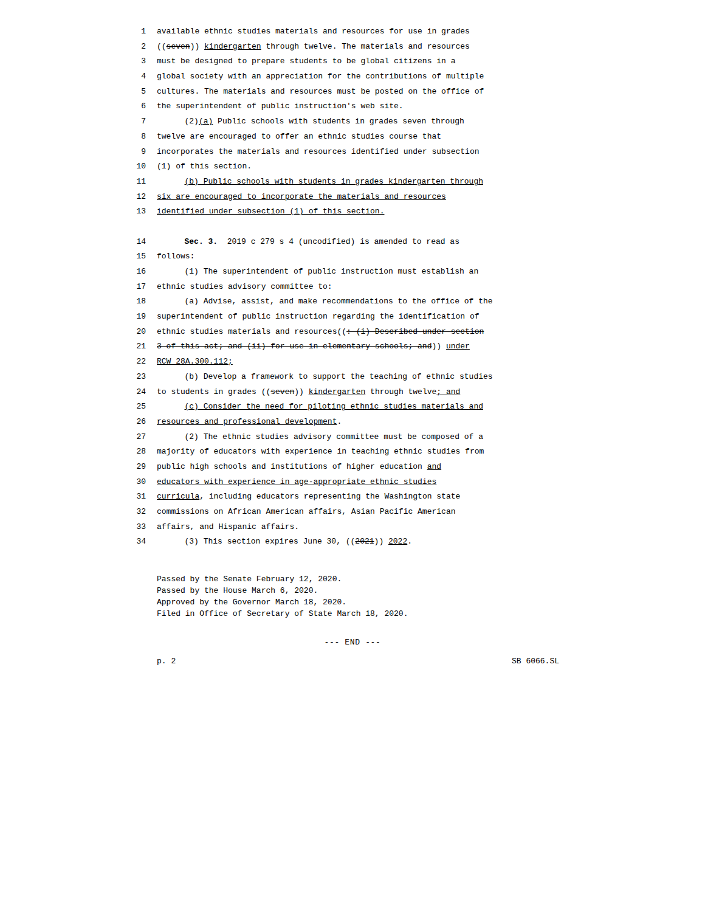1 available ethnic studies materials and resources for use in grades
2((seven)) kindergarten through twelve. The materials and resources
3 must be designed to prepare students to be global citizens in a
4 global society with an appreciation for the contributions of multiple
5 cultures. The materials and resources must be posted on the office of
6 the superintendent of public instruction's web site.
7 (2)(a) Public schools with students in grades seven through
8 twelve are encouraged to offer an ethnic studies course that
9 incorporates the materials and resources identified under subsection
10(1) of this section.
11 (b) Public schools with students in grades kindergarten through
12 six are encouraged to incorporate the materials and resources
13 identified under subsection (1) of this section.
14 Sec. 3. 2019 c 279 s 4 (uncodified) is amended to read as
15 follows:
16 (1) The superintendent of public instruction must establish an
17 ethnic studies advisory committee to:
18 (a) Advise, assist, and make recommendations to the office of the
19 superintendent of public instruction regarding the identification of
20 ethnic studies materials and resources((: (i) Described under section
213 of this act; and (ii) for use in elementary schools; and)) under
22 RCW 28A.300.112;
23 (b) Develop a framework to support the teaching of ethnic studies
24 to students in grades ((seven)) kindergarten through twelve; and
25 (c) Consider the need for piloting ethnic studies materials and
26 resources and professional development.
27 (2) The ethnic studies advisory committee must be composed of a
28 majority of educators with experience in teaching ethnic studies from
29 public high schools and institutions of higher education and
30 educators with experience in age-appropriate ethnic studies
31 curricula, including educators representing the Washington state
32 commissions on African American affairs, Asian Pacific American
33 affairs, and Hispanic affairs.
34 (3) This section expires June 30, ((2021)) 2022.
Passed by the Senate February 12, 2020. Passed by the House March 6, 2020. Approved by the Governor March 18, 2020. Filed in Office of Secretary of State March 18, 2020.
--- END ---
p. 2 SB 6066.SL